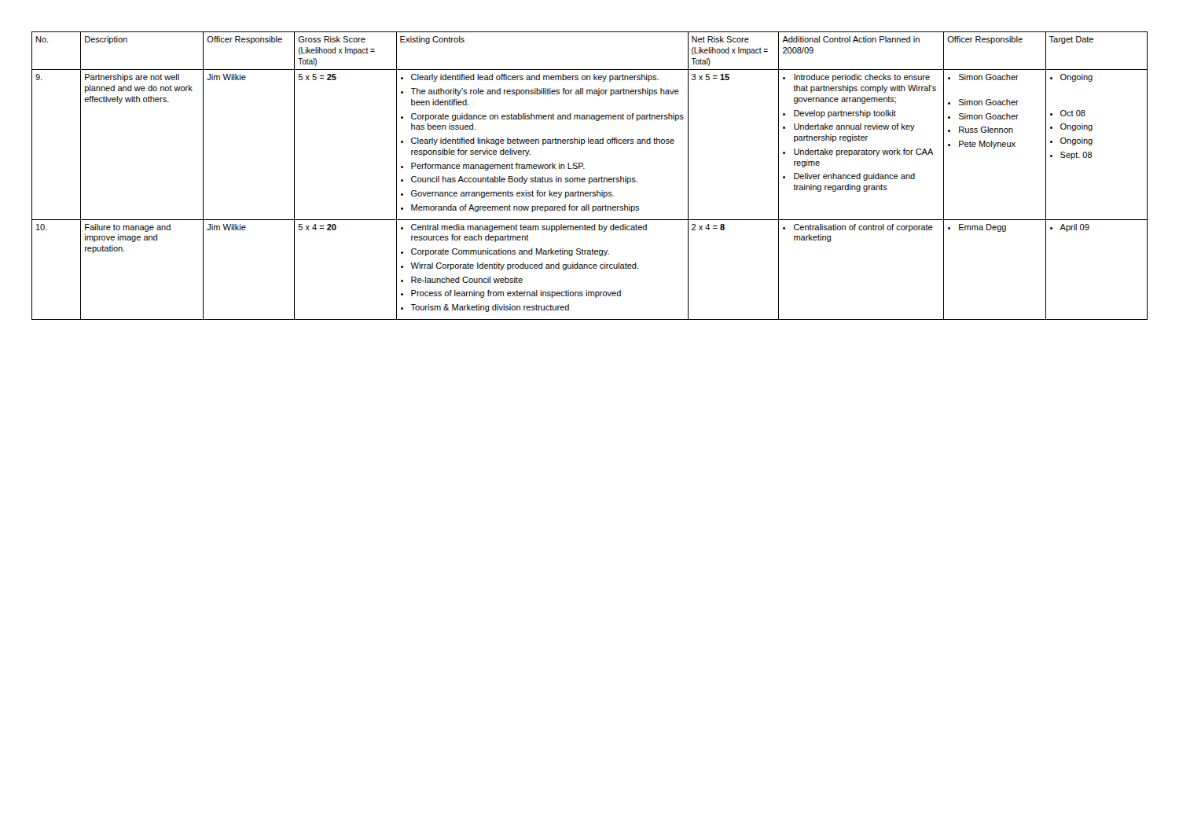| No. | Description | Officer Responsible | Gross Risk Score (Likelihood x Impact = Total) | Existing Controls | Net Risk Score (Likelihood x Impact = Total) | Additional Control Action Planned in 2008/09 | Officer Responsible | Target Date |
| --- | --- | --- | --- | --- | --- | --- | --- | --- |
| 9. | Partnerships are not well planned and we do not work effectively with others. | Jim Wilkie | 5 x 5 = 25 | Clearly identified lead officers and members on key partnerships. The authority’s role and responsibilities for all major partnerships have been identified. Corporate guidance on establishment and management of partnerships has been issued. Clearly identified linkage between partnership lead officers and those responsible for service delivery. Performance management framework in LSP. Council has Accountable Body status in some partnerships. Governance arrangements exist for key partnerships. Memoranda of Agreement now prepared for all partnerships | 3 x 5 = 15 | Introduce periodic checks to ensure that partnerships comply with Wirral’s governance arrangements; Develop partnership toolkit Undertake annual review of key partnership register Undertake preparatory work for CAA regime Deliver enhanced guidance and training regarding grants | Simon Goacher Simon Goacher Simon Goacher Russ Glennon Pete Molyneux | Ongoing Oct 08 Ongoing Ongoing Sept. 08 |
| 10. | Failure to manage and improve image and reputation. | Jim Wilkie | 5 x 4 = 20 | Central media management team supplemented by dedicated resources for each department Corporate Communications and Marketing Strategy. Wirral Corporate Identity produced and guidance circulated. Re-launched Council website Process of learning from external inspections improved Tourism & Marketing division restructured | 2 x 4 = 8 | Centralisation of control of corporate marketing | Emma Degg | April 09 |